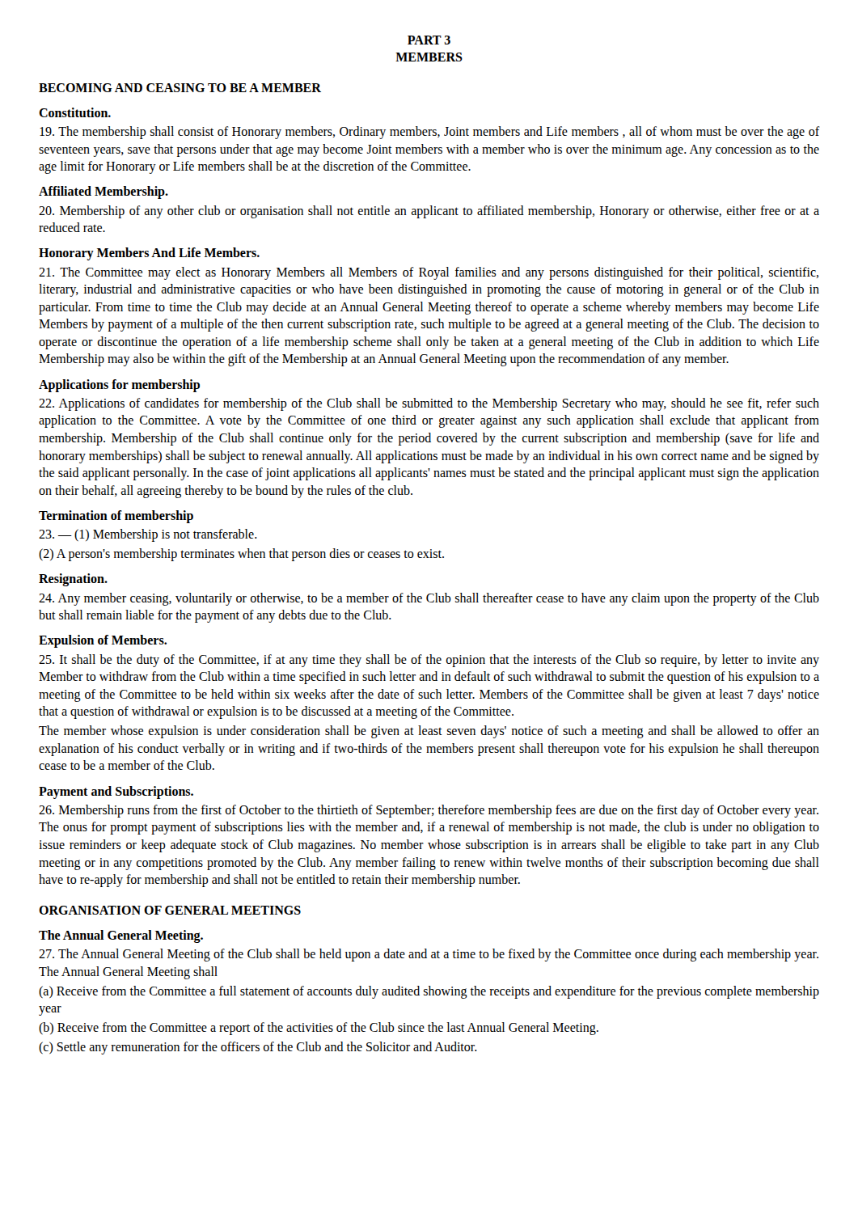PART 3 MEMBERS
BECOMING AND CEASING TO BE A MEMBER
Constitution.
19. The membership shall consist of Honorary members, Ordinary members, Joint members and Life members , all of whom must be over the age of seventeen years, save that persons under that age may become Joint members with a member who is over the minimum age. Any concession as to the age limit for Honorary or Life members shall be at the discretion of the Committee.
Affiliated Membership.
20. Membership of any other club or organisation shall not entitle an applicant to affiliated membership, Honorary or otherwise, either free or at a reduced rate.
Honorary Members And Life Members.
21. The Committee may elect as Honorary Members all Members of Royal families and any persons distinguished for their political, scientific, literary, industrial and administrative capacities or who have been distinguished in promoting the cause of motoring in general or of the Club in particular. From time to time the Club may decide at an Annual General Meeting thereof to operate a scheme whereby members may become Life Members by payment of a multiple of the then current subscription rate, such multiple to be agreed at a general meeting of the Club. The decision to operate or discontinue the operation of a life membership scheme shall only be taken at a general meeting of the Club in addition to which Life Membership may also be within the gift of the Membership at an Annual General Meeting upon the recommendation of any member.
Applications for membership
22. Applications of candidates for membership of the Club shall be submitted to the Membership Secretary who may, should he see fit, refer such application to the Committee. A vote by the Committee of one third or greater against any such application shall exclude that applicant from membership. Membership of the Club shall continue only for the period covered by the current subscription and membership (save for life and honorary memberships) shall be subject to renewal annually. All applications must be made by an individual in his own correct name and be signed by the said applicant personally. In the case of joint applications all applicants' names must be stated and the principal applicant must sign the application on their behalf, all agreeing thereby to be bound by the rules of the club.
Termination of membership
23. — (1) Membership is not transferable.
(2) A person's membership terminates when that person dies or ceases to exist.
Resignation.
24. Any member ceasing, voluntarily or otherwise, to be a member of the Club shall thereafter cease to have any claim upon the property of the Club but shall remain liable for the payment of any debts due to the Club.
Expulsion of Members.
25. It shall be the duty of the Committee, if at any time they shall be of the opinion that the interests of the Club so require, by letter to invite any Member to withdraw from the Club within a time specified in such letter and in default of such withdrawal to submit the question of his expulsion to a meeting of the Committee to be held within six weeks after the date of such letter. Members of the Committee shall be given at least 7 days' notice that a question of withdrawal or expulsion is to be discussed at a meeting of the Committee.
The member whose expulsion is under consideration shall be given at least seven days' notice of such a meeting and shall be allowed to offer an explanation of his conduct verbally or in writing and if two-thirds of the members present shall thereupon vote for his expulsion he shall thereupon cease to be a member of the Club.
Payment and Subscriptions.
26. Membership runs from the first of October to the thirtieth of September; therefore membership fees are due on the first day of October every year. The onus for prompt payment of subscriptions lies with the member and, if a renewal of membership is not made, the club is under no obligation to issue reminders or keep adequate stock of Club magazines. No member whose subscription is in arrears shall be eligible to take part in any Club meeting or in any competitions promoted by the Club. Any member failing to renew within twelve months of their subscription becoming due shall have to re-apply for membership and shall not be entitled to retain their membership number.
ORGANISATION OF GENERAL MEETINGS
The Annual General Meeting.
27. The Annual General Meeting of the Club shall be held upon a date and at a time to be fixed by the Committee once during each membership year. The Annual General Meeting shall
(a) Receive from the Committee a full statement of accounts duly audited showing the receipts and expenditure for the previous complete membership year
(b) Receive from the Committee a report of the activities of the Club since the last Annual General Meeting.
(c) Settle any remuneration for the officers of the Club and the Solicitor and Auditor.